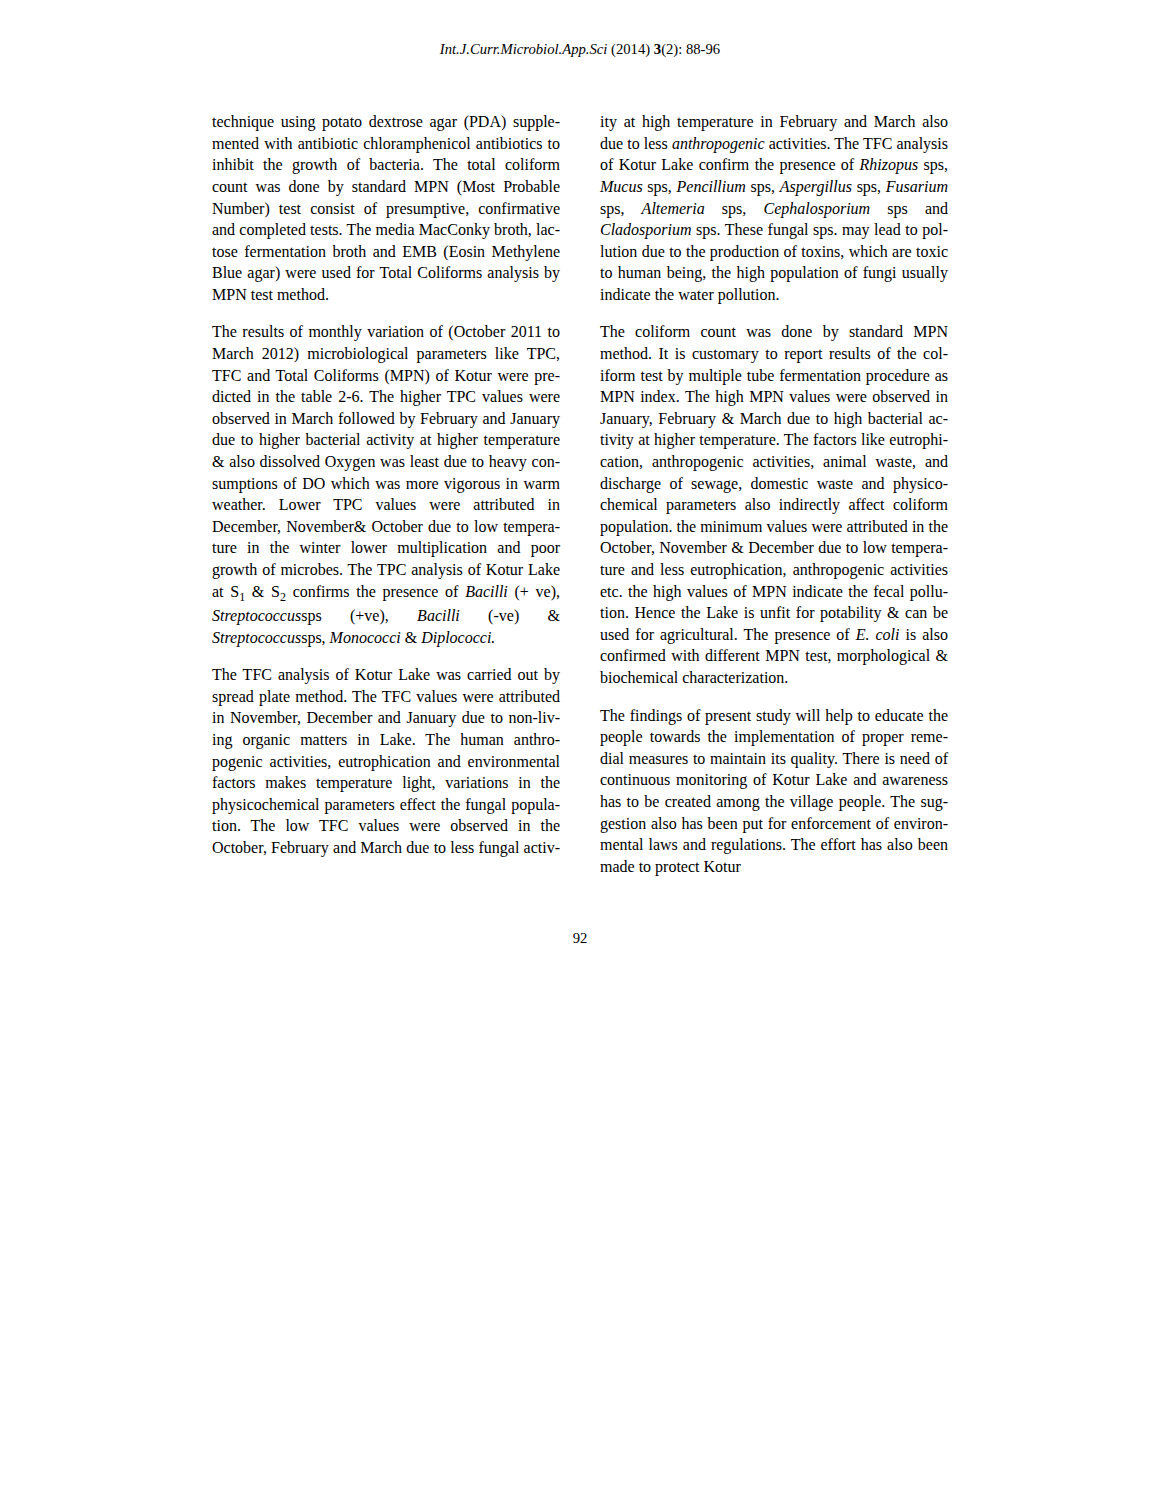Int.J.Curr.Microbiol.App.Sci (2014) 3(2): 88-96
technique using potato dextrose agar (PDA) supplemented with antibiotic chloramphenicol antibiotics to inhibit the growth of bacteria. The total coliform count was done by standard MPN (Most Probable Number) test consist of presumptive, confirmative and completed tests. The media MacConky broth, lactose fermentation broth and EMB (Eosin Methylene Blue agar) were used for Total Coliforms analysis by MPN test method.
The results of monthly variation of (October 2011 to March 2012) microbiological parameters like TPC, TFC and Total Coliforms (MPN) of Kotur were predicted in the table 2-6. The higher TPC values were observed in March followed by February and January due to higher bacterial activity at higher temperature & also dissolved Oxygen was least due to heavy consumptions of DO which was more vigorous in warm weather. Lower TPC values were attributed in December, November& October due to low temperature in the winter lower multiplication and poor growth of microbes. The TPC analysis of Kotur Lake at S1 & S2 confirms the presence of Bacilli (+ ve), Streptococcussps (+ve), Bacilli (-ve) & Streptococcussps, Monococci & Diplococci.
The TFC analysis of Kotur Lake was carried out by spread plate method. The TFC values were attributed in November, December and January due to non-living organic matters in Lake. The human anthropogenic activities, eutrophication and environmental factors makes temperature light, variations in the physicochemical parameters effect the fungal population. The low TFC values were observed in the October, February and March due to less fungal activity at high temperature in February and March also due to less anthropogenic activities. The TFC analysis of Kotur Lake confirm the presence of Rhizopus sps, Mucus sps, Pencillium sps, Aspergillus sps, Fusarium sps, Altemeria sps, Cephalosporium sps and Cladosporium sps. These fungal sps. may lead to pollution due to the production of toxins, which are toxic to human being, the high population of fungi usually indicate the water pollution.
The coliform count was done by standard MPN method. It is customary to report results of the coliform test by multiple tube fermentation procedure as MPN index. The high MPN values were observed in January, February & March due to high bacterial activity at higher temperature. The factors like eutrophication, anthropogenic activities, animal waste, and discharge of sewage, domestic waste and physicochemical parameters also indirectly affect coliform population. the minimum values were attributed in the October, November & December due to low temperature and less eutrophication, anthropogenic activities etc. the high values of MPN indicate the fecal pollution. Hence the Lake is unfit for potability & can be used for agricultural. The presence of E. coli is also confirmed with different MPN test, morphological & biochemical characterization.
The findings of present study will help to educate the people towards the implementation of proper remedial measures to maintain its quality. There is need of continuous monitoring of Kotur Lake and awareness has to be created among the village people. The suggestion also has been put for enforcement of environmental laws and regulations. The effort has also been made to protect Kotur
92